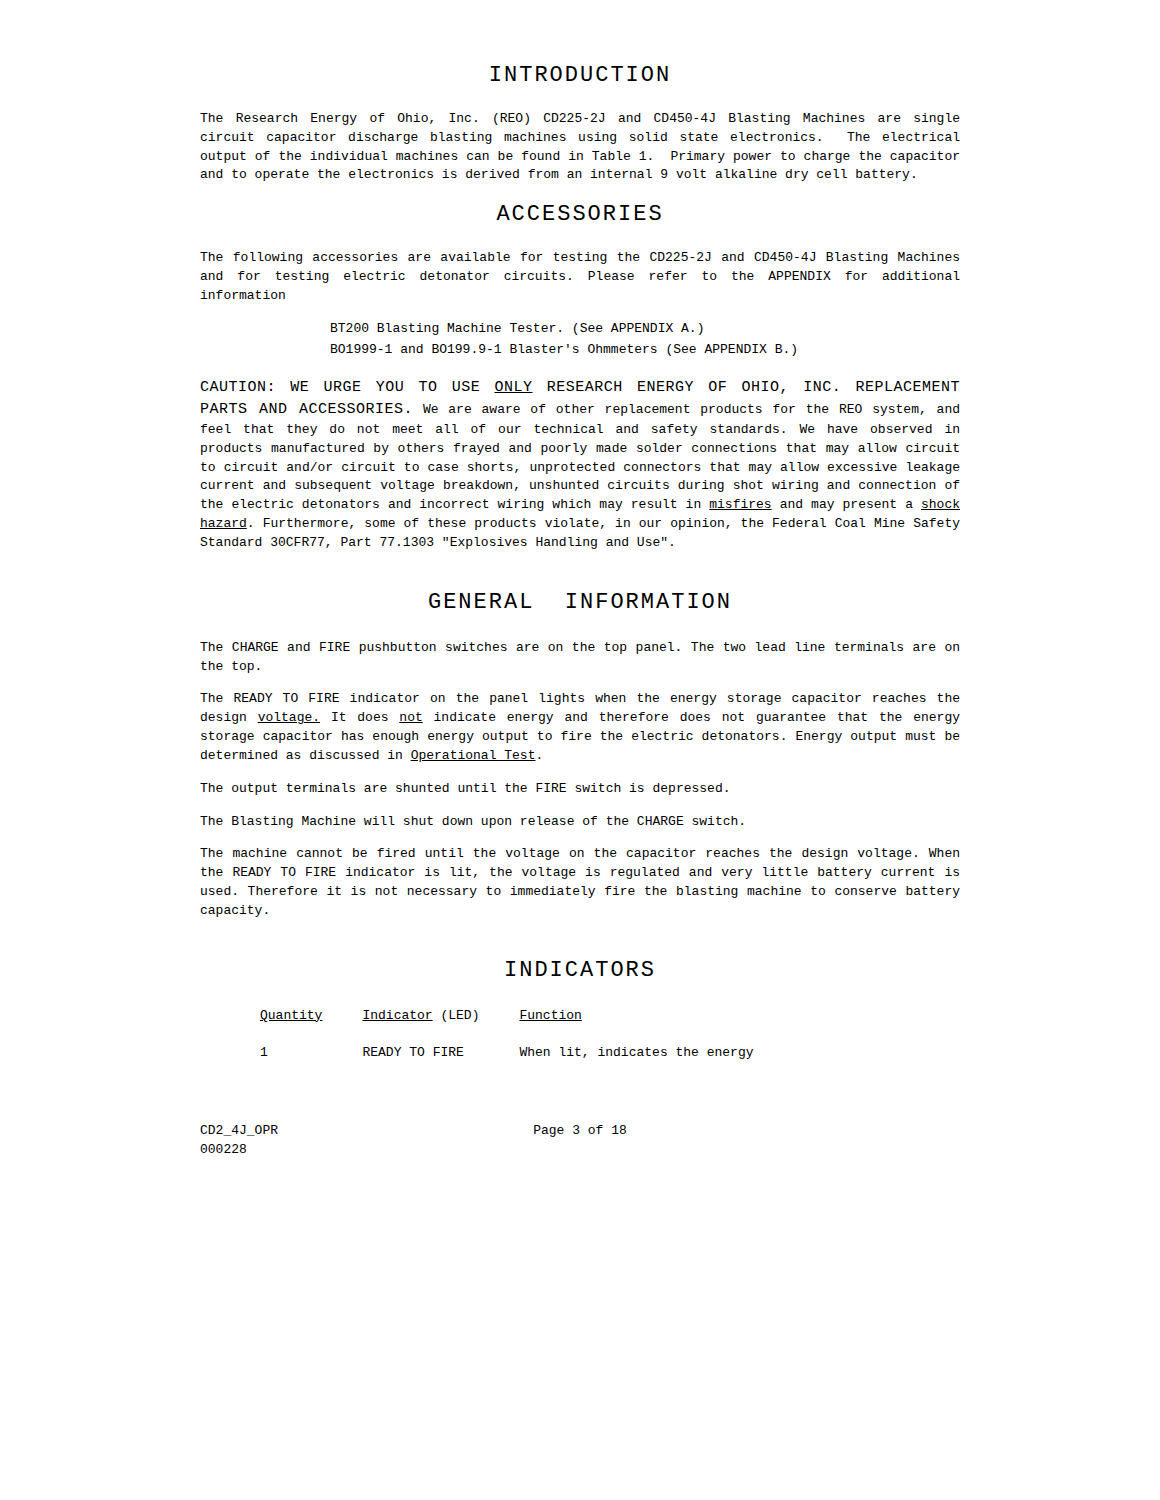INTRODUCTION
The Research Energy of Ohio, Inc. (REO) CD225-2J and CD450-4J Blasting Machines are single circuit capacitor discharge blasting machines using solid state electronics. The electrical output of the individual machines can be found in Table 1. Primary power to charge the capacitor and to operate the electronics is derived from an internal 9 volt alkaline dry cell battery.
ACCESSORIES
The following accessories are available for testing the CD225-2J and CD450-4J Blasting Machines and for testing electric detonator circuits. Please refer to the APPENDIX for additional information
BT200 Blasting Machine Tester. (See APPENDIX A.)
BO1999-1 and BO199.9-1 Blaster's Ohmmeters (See APPENDIX B.)
CAUTION: WE URGE YOU TO USE ONLY RESEARCH ENERGY OF OHIO, INC. REPLACEMENT PARTS AND ACCESSORIES. We are aware of other replacement products for the REO system, and feel that they do not meet all of our technical and safety standards. We have observed in products manufactured by others frayed and poorly made solder connections that may allow circuit to circuit and/or circuit to case shorts, unprotected connectors that may allow excessive leakage current and subsequent voltage breakdown, unshunted circuits during shot wiring and connection of the electric detonators and incorrect wiring which may result in misfires and may present a shock hazard. Furthermore, some of these products violate, in our opinion, the Federal Coal Mine Safety Standard 30CFR77, Part 77.1303 "Explosives Handling and Use".
GENERAL INFORMATION
The CHARGE and FIRE pushbutton switches are on the top panel. The two lead line terminals are on the top.
The READY TO FIRE indicator on the panel lights when the energy storage capacitor reaches the design voltage. It does not indicate energy and therefore does not guarantee that the energy storage capacitor has enough energy output to fire the electric detonators. Energy output must be determined as discussed in Operational Test.
The output terminals are shunted until the FIRE switch is depressed.
The Blasting Machine will shut down upon release of the CHARGE switch.
The machine cannot be fired until the voltage on the capacitor reaches the design voltage. When the READY TO FIRE indicator is lit, the voltage is regulated and very little battery current is used. Therefore it is not necessary to immediately fire the blasting machine to conserve battery capacity.
INDICATORS
| Quantity | Indicator (LED) | Function |
| --- | --- | --- |
| 1 | READY TO FIRE | When lit, indicates the energy |
CD2_4J_OPR
000228
Page 3 of 18